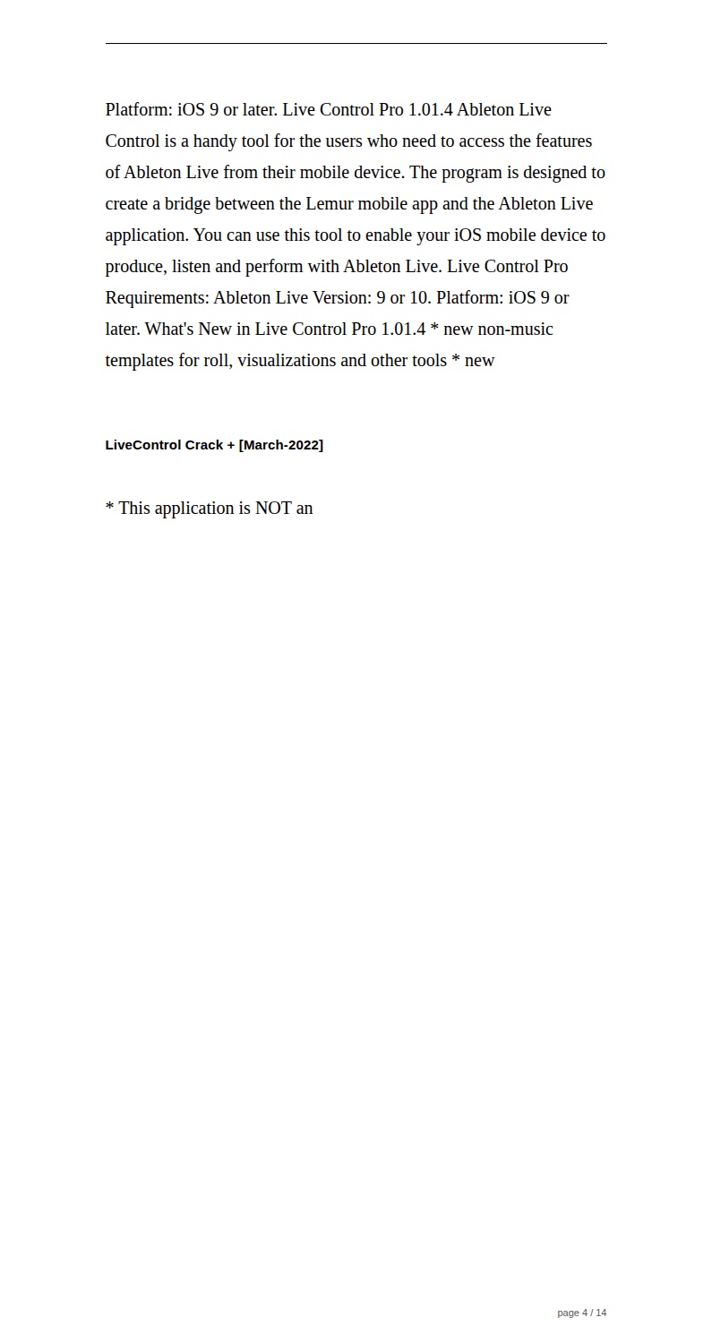Platform: iOS 9 or later. Live Control Pro 1.01.4 Ableton Live Control is a handy tool for the users who need to access the features of Ableton Live from their mobile device. The program is designed to create a bridge between the Lemur mobile app and the Ableton Live application. You can use this tool to enable your iOS mobile device to produce, listen and perform with Ableton Live. Live Control Pro Requirements: Ableton Live Version: 9 or 10. Platform: iOS 9 or later. What's New in Live Control Pro 1.01.4 * new non-music templates for roll, visualizations and other tools * new
LiveControl Crack + [March-2022]
* This application is NOT an
page 4 / 14